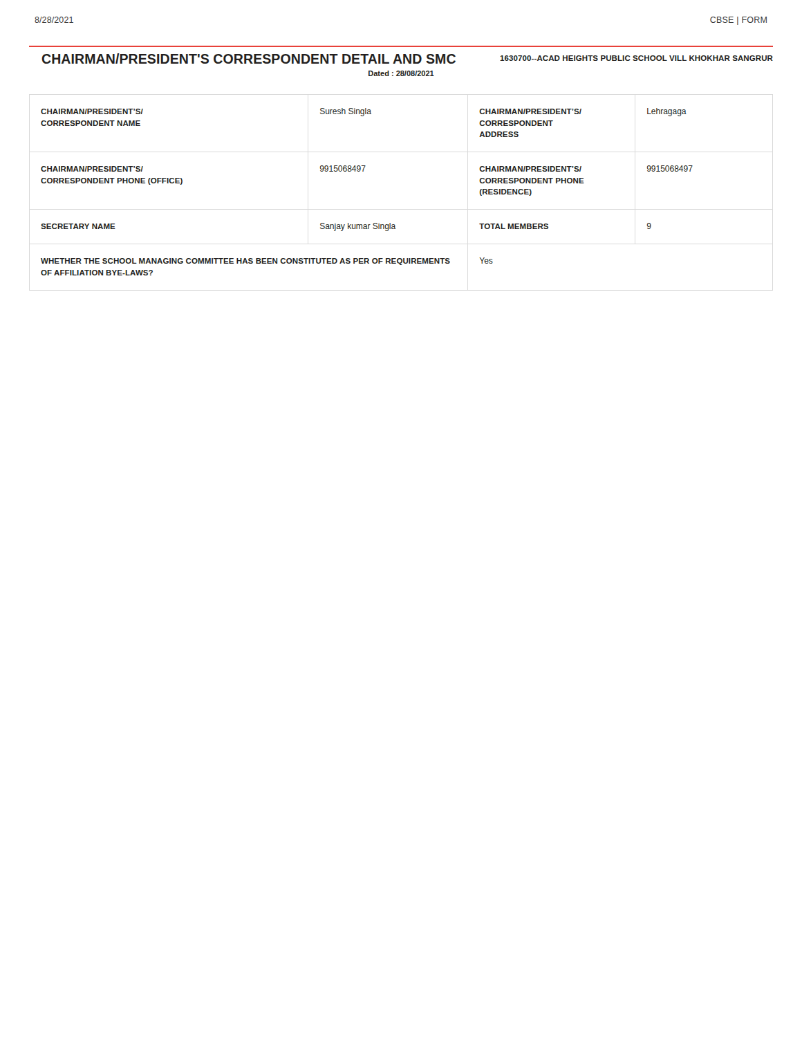8/28/2021
CBSE | FORM
CHAIRMAN/PRESIDENT'S CORRESPONDENT DETAIL AND SMC
1630700--ACAD HEIGHTS PUBLIC SCHOOL VILL KHOKHAR SANGRUR
Dated : 28/08/2021
| CHAIRMAN/PRESIDENT’S/ CORRESPONDENT NAME | Suresh Singla | CHAIRMAN/PRESIDENT’S/ CORRESPONDENT ADDRESS | Lehragaga |
| CHAIRMAN/PRESIDENT’S/ CORRESPONDENT PHONE (OFFICE) | 9915068497 | CHAIRMAN/PRESIDENT’S/ CORRESPONDENT PHONE (RESIDENCE) | 9915068497 |
| SECRETARY NAME | Sanjay kumar Singla | TOTAL MEMBERS | 9 |
| WHETHER THE SCHOOL MANAGING COMMITTEE HAS BEEN CONSTITUTED AS PER OF REQUIREMENTS OF AFFILIATION BYE-LAWS? | Yes |